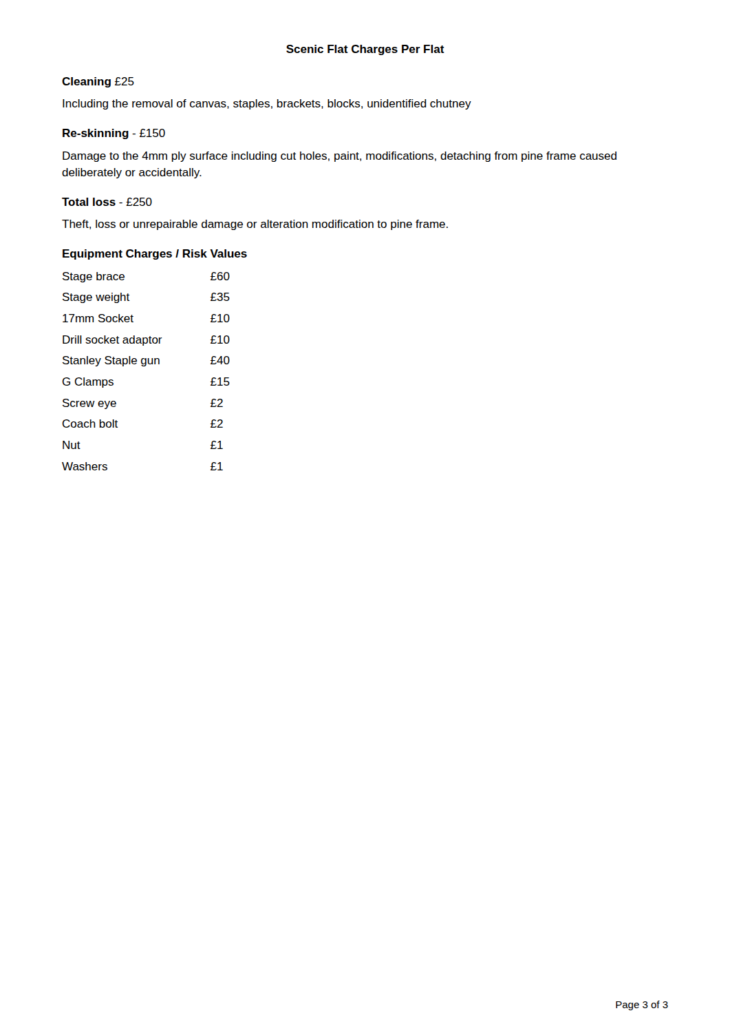Scenic Flat Charges Per Flat
Cleaning £25
Including the removal of canvas, staples, brackets, blocks, unidentified chutney
Re-skinning - £150
Damage to the 4mm ply surface including cut holes, paint, modifications, detaching from pine frame caused deliberately or accidentally.
Total loss - £250
Theft, loss or unrepairable damage or alteration modification to pine frame.
Equipment Charges / Risk Values
| Stage brace | £60 |
| Stage weight | £35 |
| 17mm Socket | £10 |
| Drill socket adaptor | £10 |
| Stanley Staple gun | £40 |
| G Clamps | £15 |
| Screw eye | £2 |
| Coach bolt | £2 |
| Nut | £1 |
| Washers | £1 |
Page 3 of 3